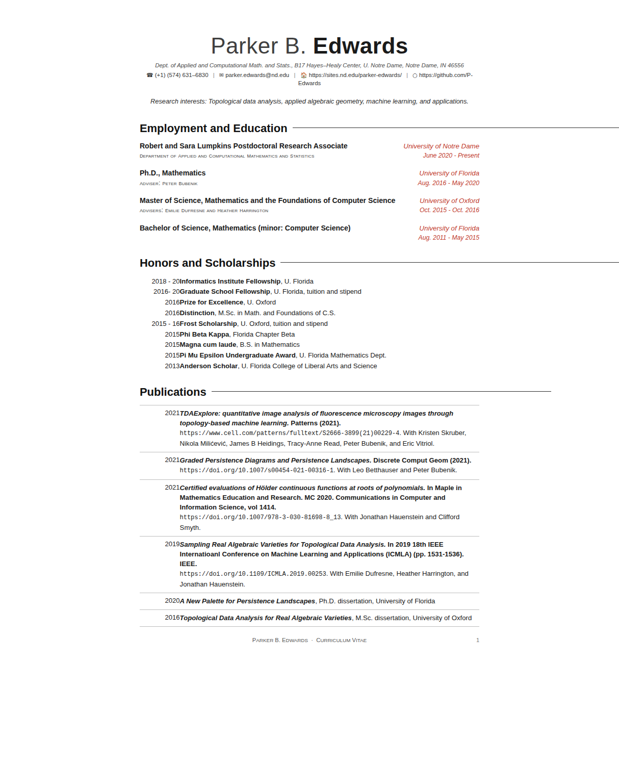Parker B. Edwards
Dept. of Applied and Computational Math. and Stats., B17 Hayes–Healy Center, U. Notre Dame, Notre Dame, IN 46556
☎ (+1) (574) 631–6830 | ✉ parker.edwards@nd.edu | 🏠 https://sites.nd.edu/parker-edwards/ | ○ https://github.com/P-Edwards
Research interests: Topological data analysis, applied algebraic geometry, machine learning, and applications.
Employment and Education
Robert and Sara Lumpkins Postdoctoral Research Associate
University of Notre Dame
DEPARTMENT OF APPLIED AND COMPUTATIONAL MATHEMATICS AND STATISTICS
June 2020 - Present
Ph.D., Mathematics
University of Florida
ADVISER: PETER BUBENIK
Aug. 2016 - May 2020
Master of Science, Mathematics and the Foundations of Computer Science
University of Oxford
ADVISERS: EMILIE DUFRESNE AND HEATHER HARRINGTON
Oct. 2015 - Oct. 2016
Bachelor of Science, Mathematics (minor: Computer Science)
University of Florida
Aug. 2011 - May 2015
Honors and Scholarships
| 2018 - 20 | Informatics Institute Fellowship , U. Florida |
| 2016- 20 | Graduate School Fellowship , U. Florida, tuition and stipend |
| 2016 | Prize for Excellence , U. Oxford |
| 2016 | Distinction , M.Sc. in Math. and Foundations of C.S. |
| 2015 - 16 | Frost Scholarship , U. Oxford, tuition and stipend |
| 2015 | Phi Beta Kappa , Florida Chapter Beta |
| 2015 | Magna cum laude , B.S. in Mathematics |
| 2015 | Pi Mu Epsilon Undergraduate Award , U. Florida Mathematics Dept. |
| 2013 | Anderson Scholar , U. Florida College of Liberal Arts and Science |
Publications
| 2021 | TDAExplore: quantitative image analysis of fluorescence microscopy images through topology-based machine learning. Patterns (2021). https://www.cell.com/patterns/fulltext/S2666-3899(21)00229-4 . With Kristen Skruber, Nikola Milićević, James B Heidings, Tracy-Anne Read, Peter Bubenik, and Eric Vitriol. |
| 2021 | Graded Persistence Diagrams and Persistence Landscapes. Discrete Comput Geom (2021). https://doi.org/10.1007/s00454-021-00316-1 . With Leo Betthauser and Peter Bubenik. |
| 2021 | Certified evaluations of Hölder continuous functions at roots of polynomials. In Maple in Mathematics Education and Research. MC 2020. Communications in Computer and Information Science, vol 1414. https://doi.org/10.1007/978-3-030-81698-8_13 . With Jonathan Hauenstein and Clifford Smyth. |
| 2019 | Sampling Real Algebraic Varieties for Topological Data Analysis. In 2019 18th IEEE Internatioanl Conference on Machine Learning and Applications (ICMLA) (pp. 1531-1536). IEEE. https://doi.org/10.1109/ICMLA.2019.00253 . With Emilie Dufresne, Heather Harrington, and Jonathan Hauenstein. |
| 2020 | A New Palette for Persistence Landscapes , Ph.D. dissertation, University of Florida |
| 2016 | Topological Data Analysis for Real Algebraic Varieties , M.Sc. dissertation, University of Oxford |
PARKER B. EDWARDS · CURRICULUM VITAE 1